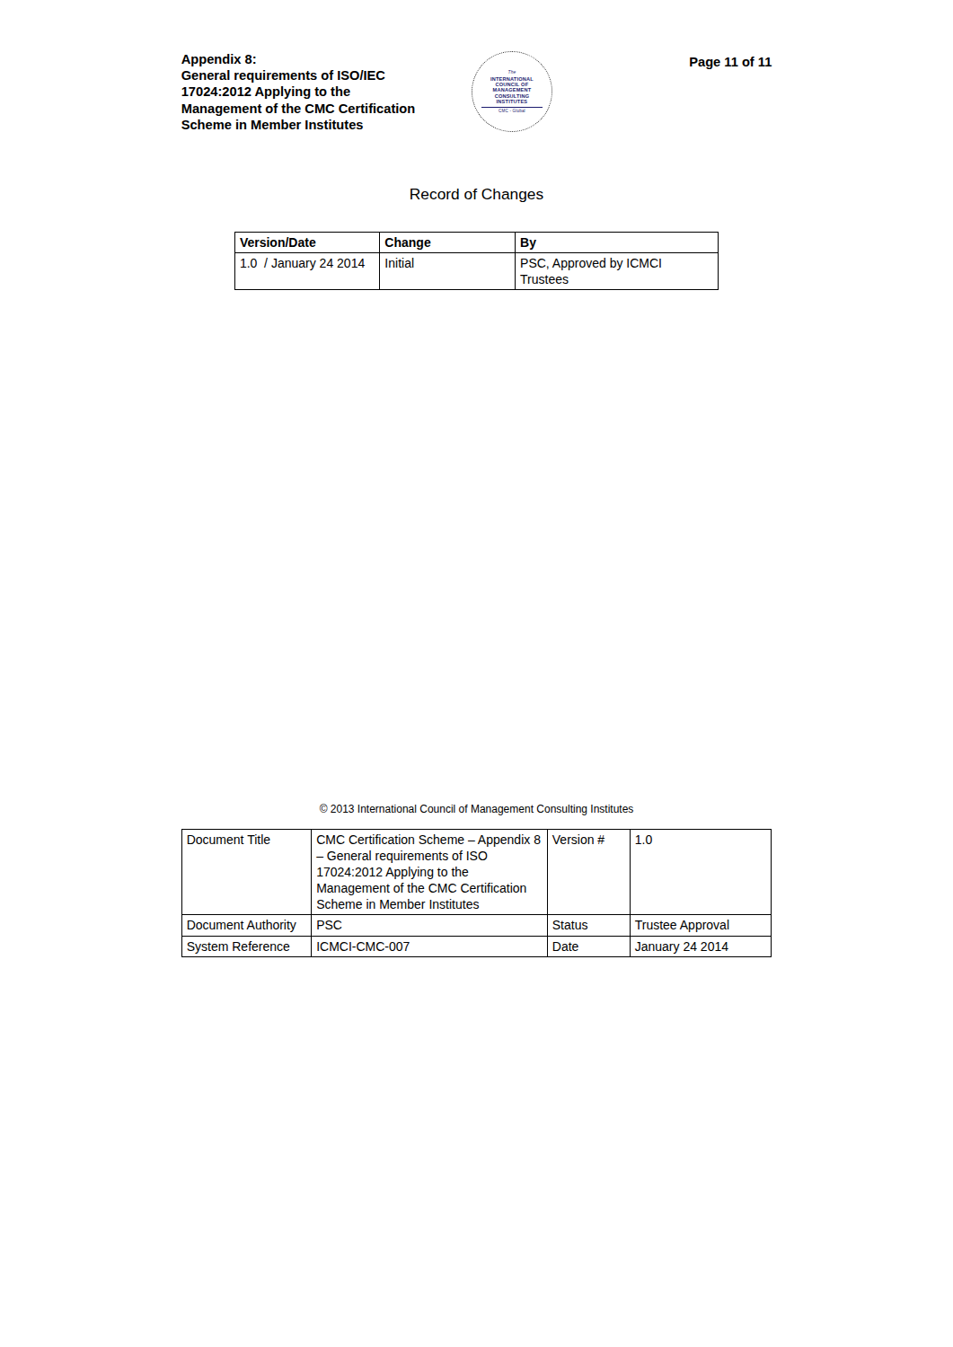Appendix 8:
General requirements of ISO/IEC 17024:2012 Applying to the Management of the CMC Certification Scheme in Member Institutes
The INTERNATIONAL
COUNCIL OF
MANAGEMENT
CONSULTING
INSTITUTES CMC - Global
Page 11 of 11
Record of Changes
| Version/Date | Change | By |
| --- | --- | --- |
| 1.0 / January 24 2014 | Initial | PSC, Approved by ICMCI Trustees |
© 2013 International Council of Management Consulting Institutes
| Document Title | CMC Certification Scheme – Appendix 8 – General requirements of ISO 17024:2012 Applying to the Management of the CMC Certification Scheme in Member Institutes | Version # | 1.0 |
| Document Authority | PSC | Status | Trustee Approval |
| System Reference | ICMCI-CMC-007 | Date | January 24 2014 |